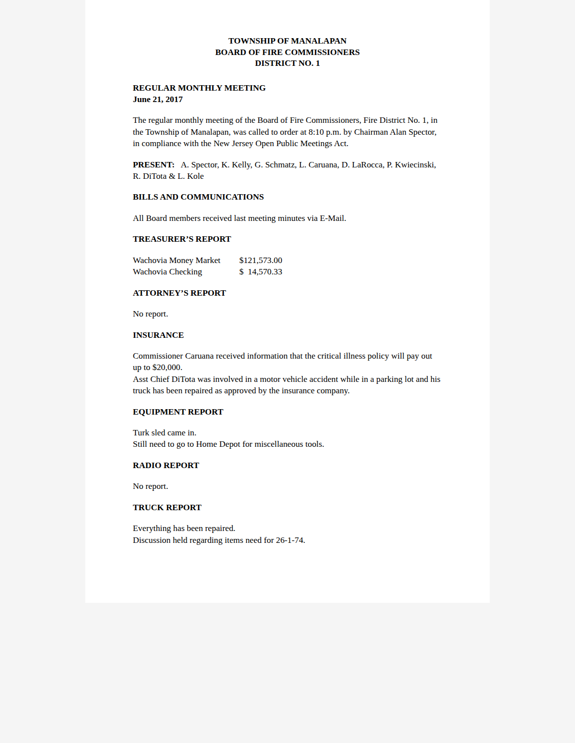TOWNSHIP OF MANALAPAN
BOARD OF FIRE COMMISSIONERS
DISTRICT NO. 1
REGULAR MONTHLY MEETING
June 21, 2017
The regular monthly meeting of the Board of Fire Commissioners, Fire District No. 1, in the Township of Manalapan, was called to order at 8:10 p.m. by Chairman Alan Spector, in compliance with the New Jersey Open Public Meetings Act.
PRESENT: A. Spector, K. Kelly, G. Schmatz, L. Caruana, D. LaRocca, P. Kwiecinski, R. DiTota & L. Kole
BILLS AND COMMUNICATIONS
All Board members received last meeting minutes via E-Mail.
TREASURER’S REPORT
| Wachovia Money Market | $121,573.00 |
| Wachovia Checking | $ 14,570.33 |
ATTORNEY’S REPORT
No report.
INSURANCE
Commissioner Caruana received information that the critical illness policy will pay out up to $20,000.
Asst Chief DiTota was involved in a motor vehicle accident while in a parking lot and his truck has been repaired as approved by the insurance company.
EQUIPMENT REPORT
Turk sled came in.
Still need to go to Home Depot for miscellaneous tools.
RADIO REPORT
No report.
TRUCK REPORT
Everything has been repaired.
Discussion held regarding items need for 26-1-74.